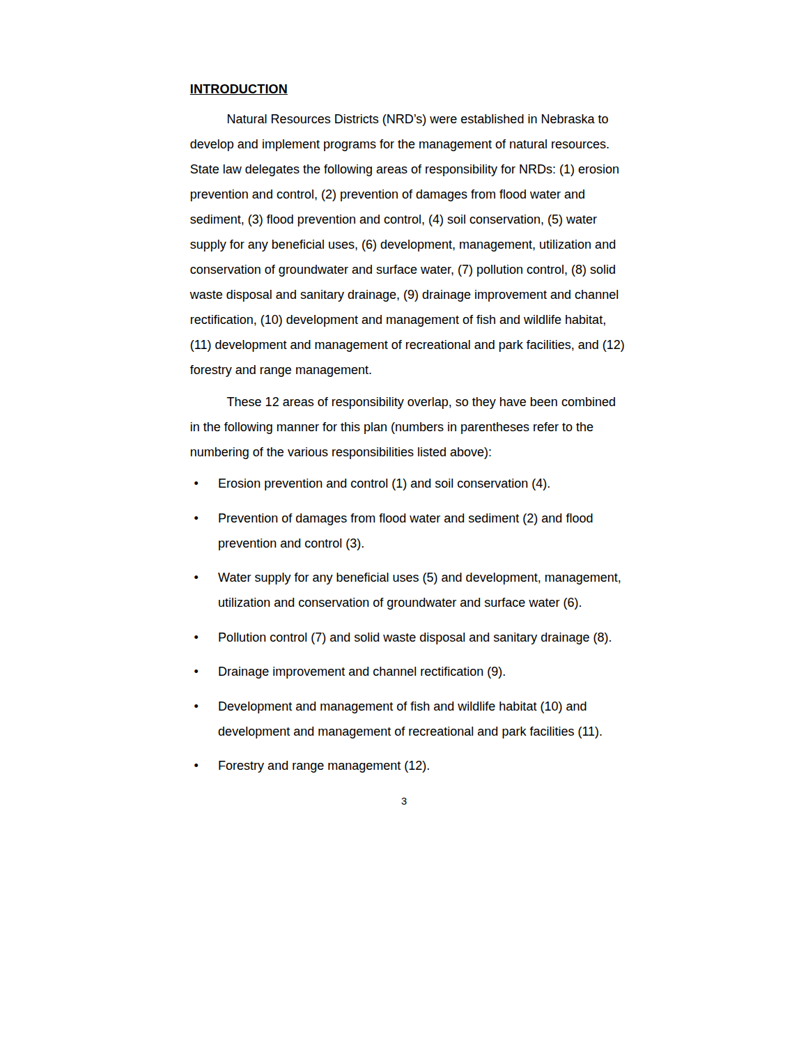INTRODUCTION
Natural Resources Districts (NRD’s) were established in Nebraska to develop and implement programs for the management of natural resources. State law delegates the following areas of responsibility for NRDs: (1) erosion prevention and control, (2) prevention of damages from flood water and sediment, (3) flood prevention and control, (4) soil conservation, (5) water supply for any beneficial uses, (6) development, management, utilization and conservation of groundwater and surface water, (7) pollution control, (8) solid waste disposal and sanitary drainage, (9) drainage improvement and channel rectification, (10) development and management of fish and wildlife habitat, (11) development and management of recreational and park facilities, and (12) forestry and range management.
These 12 areas of responsibility overlap, so they have been combined in the following manner for this plan (numbers in parentheses refer to the numbering of the various responsibilities listed above):
Erosion prevention and control (1) and soil conservation (4).
Prevention of damages from flood water and sediment (2) and flood prevention and control (3).
Water supply for any beneficial uses (5) and development, management, utilization and conservation of groundwater and surface water (6).
Pollution control (7) and solid waste disposal and sanitary drainage (8).
Drainage improvement and channel rectification (9).
Development and management of fish and wildlife habitat (10) and development and management of recreational and park facilities (11).
Forestry and range management (12).
3